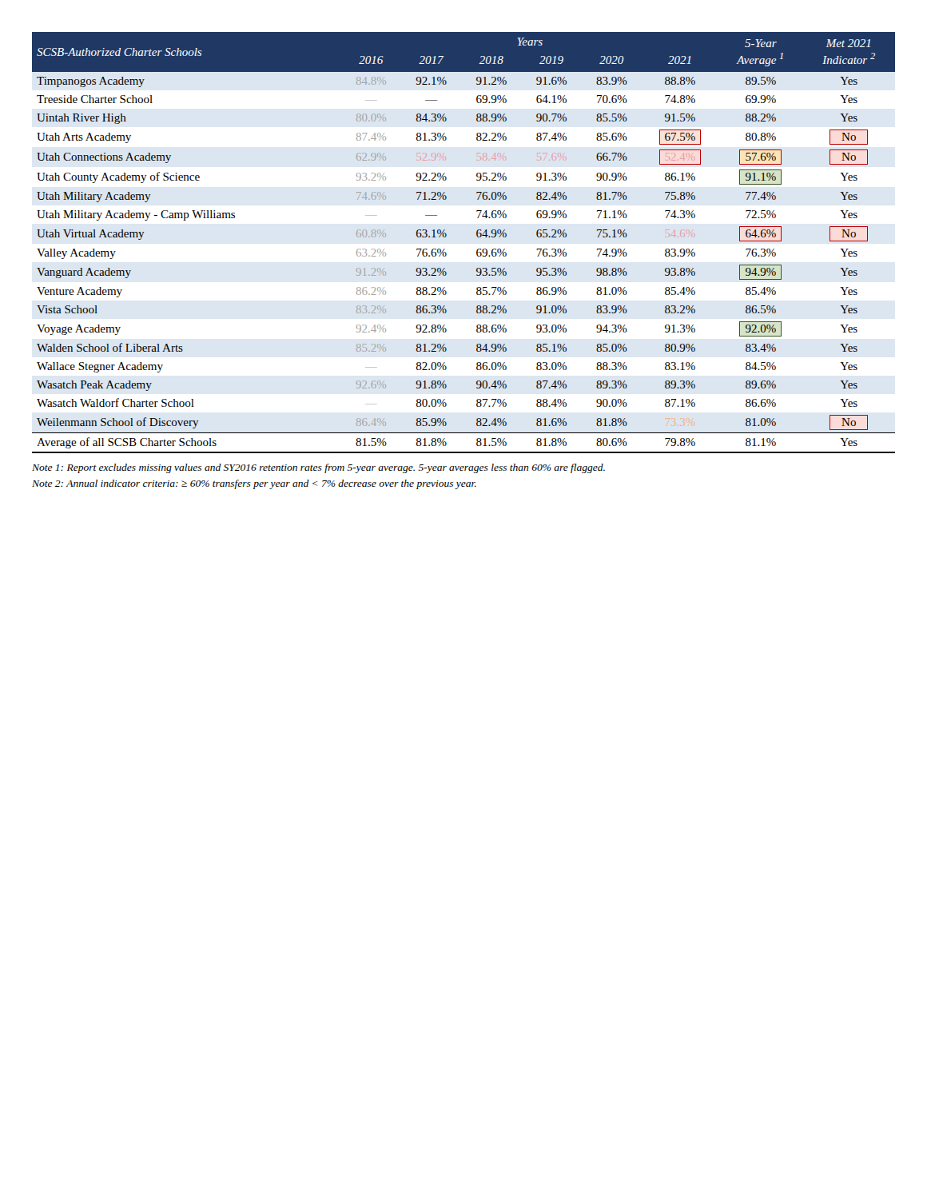| SCSB-Authorized Charter Schools | Years | 5-Year Average 1 | Met 2021 Indicator 2 |
| --- | --- | --- | --- |
| 2016 | 2017 | 2018 | 2019 | 2020 | 2021 |
| Timpanogos Academy | 84.8% | 92.1% | 91.2% | 91.6% | 83.9% | 88.8% | 89.5% | Yes |
| Treeside Charter School | — | — | 69.9% | 64.1% | 70.6% | 74.8% | 69.9% | Yes |
| Uintah River High | 80.0% | 84.3% | 88.9% | 90.7% | 85.5% | 91.5% | 88.2% | Yes |
| Utah Arts Academy | 87.4% | 81.3% | 82.2% | 87.4% | 85.6% | 67.5% | 80.8% | No |
| Utah Connections Academy | 62.9% | 52.9% | 58.4% | 57.6% | 66.7% | 52.4% | 57.6% | No |
| Utah County Academy of Science | 93.2% | 92.2% | 95.2% | 91.3% | 90.9% | 86.1% | 91.1% | Yes |
| Utah Military Academy | 74.6% | 71.2% | 76.0% | 82.4% | 81.7% | 75.8% | 77.4% | Yes |
| Utah Military Academy - Camp Williams | — | — | 74.6% | 69.9% | 71.1% | 74.3% | 72.5% | Yes |
| Utah Virtual Academy | 60.8% | 63.1% | 64.9% | 65.2% | 75.1% | 54.6% | 64.6% | No |
| Valley Academy | 63.2% | 76.6% | 69.6% | 76.3% | 74.9% | 83.9% | 76.3% | Yes |
| Vanguard Academy | 91.2% | 93.2% | 93.5% | 95.3% | 98.8% | 93.8% | 94.9% | Yes |
| Venture Academy | 86.2% | 88.2% | 85.7% | 86.9% | 81.0% | 85.4% | 85.4% | Yes |
| Vista School | 83.2% | 86.3% | 88.2% | 91.0% | 83.9% | 83.2% | 86.5% | Yes |
| Voyage Academy | 92.4% | 92.8% | 88.6% | 93.0% | 94.3% | 91.3% | 92.0% | Yes |
| Walden School of Liberal Arts | 85.2% | 81.2% | 84.9% | 85.1% | 85.0% | 80.9% | 83.4% | Yes |
| Wallace Stegner Academy | — | 82.0% | 86.0% | 83.0% | 88.3% | 83.1% | 84.5% | Yes |
| Wasatch Peak Academy | 92.6% | 91.8% | 90.4% | 87.4% | 89.3% | 89.3% | 89.6% | Yes |
| Wasatch Waldorf Charter School | — | 80.0% | 87.7% | 88.4% | 90.0% | 87.1% | 86.6% | Yes |
| Weilenmann School of Discovery | 86.4% | 85.9% | 82.4% | 81.6% | 81.8% | 73.3% | 81.0% | No |
| Average of all SCSB Charter Schools | 81.5% | 81.8% | 81.5% | 81.8% | 80.6% | 79.8% | 81.1% | Yes |
Note 1: Report excludes missing values and SY2016 retention rates from 5-year average. 5-year averages less than 60% are flagged.
Note 2: Annual indicator criteria: ≥ 60% transfers per year and < 7% decrease over the previous year.